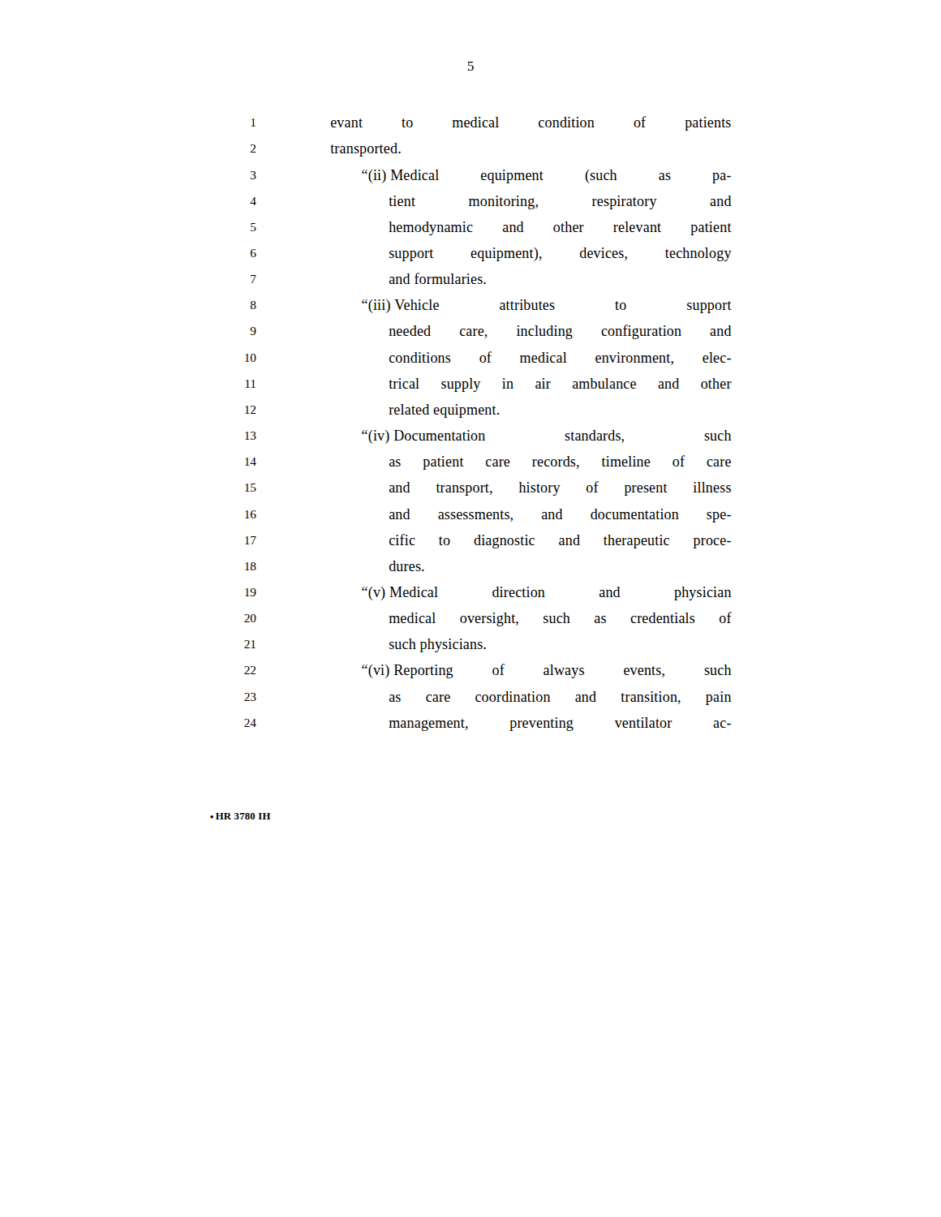5
evant to medical condition of patients
transported.
“(ii) Medical equipment(such as pa-
tient monitoring, respiratory and
hemodynamic and other relevant patient
support equipment), devices, technology
and formularies.
“(iii) Vehicle attributes to support
needed care, including configuration and
conditions of medical environment, elec-
trical supply in air ambulance and other
related equipment.
“(iv) Documentation standards, such
as patient care records, timeline of care
and transport, history of present illness
and assessments, and documentation spe-
cific to diagnostic and therapeutic proce-
dures.
“(v) Medical direction and physician
medical oversight, such as credentials of
such physicians.
“(vi) Reporting of always events, such
as care coordination and transition, pain
management, preventing ventilator ac-
•HR 3780 IH